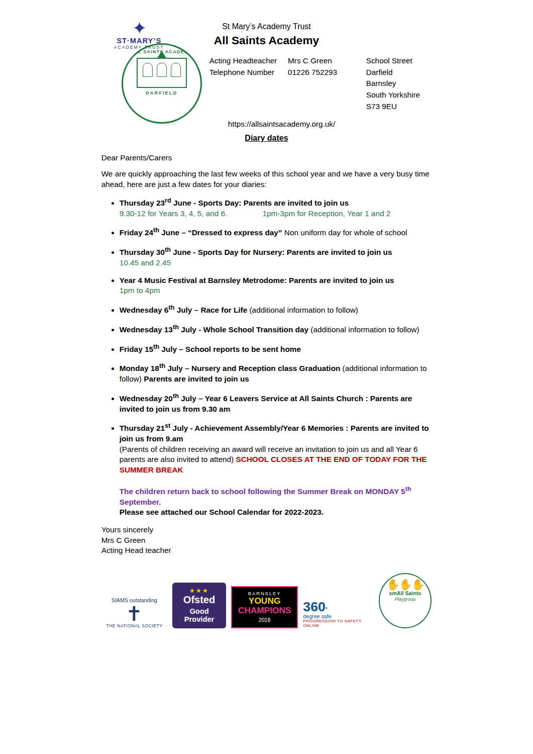✦
ST·MARY’S
ACADEMY TRUST
St Mary’s Academy Trust
All Saints Academy
ALL SAINTS ACADEMY
DARFIELD
| Acting Headteacher | Mrs C Green | School Street |
| Telephone Number | 01226 752293 | Darfield |
| | | Barnsley |
| | | South Yorkshire |
| | | S73 9EU |
https://allsaintsacademy.org.uk/
Diary dates
Dear Parents/Carers
We are quickly approaching the last few weeks of this school year and we have a very busy time ahead, here are just a few dates for your diaries:
Thursday 23rd June - Sports Day: Parents are invited to join us 9.30-12 for Years 3, 4, 5, and 6. 1pm-3pm for Reception, Year 1 and 2
Friday 24th June – “Dressed to express day” Non uniform day for whole of school
Thursday 30th June - Sports Day for Nursery: Parents are invited to join us 10.45 and 2.45
Year 4 Music Festival at Barnsley Metrodome: Parents are invited to join us 1pm to 4pm
Wednesday 6th July – Race for Life (additional information to follow)
Wednesday 13th July - Whole School Transition day (additional information to follow)
Friday 15th July – School reports to be sent home
Monday 18th July – Nursery and Reception class Graduation (additional information to follow) Parents are invited to join us
Wednesday 20th July – Year 6 Leavers Service at All Saints Church : Parents are invited to join us from 9.30 am
Thursday 21st July - Achievement Assembly/Year 6 Memories : Parents are invited to join us from 9.am
(Parents of children receiving an award will receive an invitation to join us and all Year 6 parents are also invited to attend) SCHOOL CLOSES AT THE END OF TODAY FOR THE SUMMER BREAK
The children return back to school following the Summer Break on MONDAY 5th September.
Please see attached our School Calendar for 2022-2023.
Yours sincerely
Mrs C Green
Acting Head teacher
SIAMS outstanding
✝
THE NATIONAL SOCIETY
★★★
Ofsted
Good
Provider
BARNSLEY
YOUNG
CHAMPIONS
2018
360°
degree safe
PROGRESSION TO SAFETY ONLINE
✋✋✋
smAll Saints
Playgroup